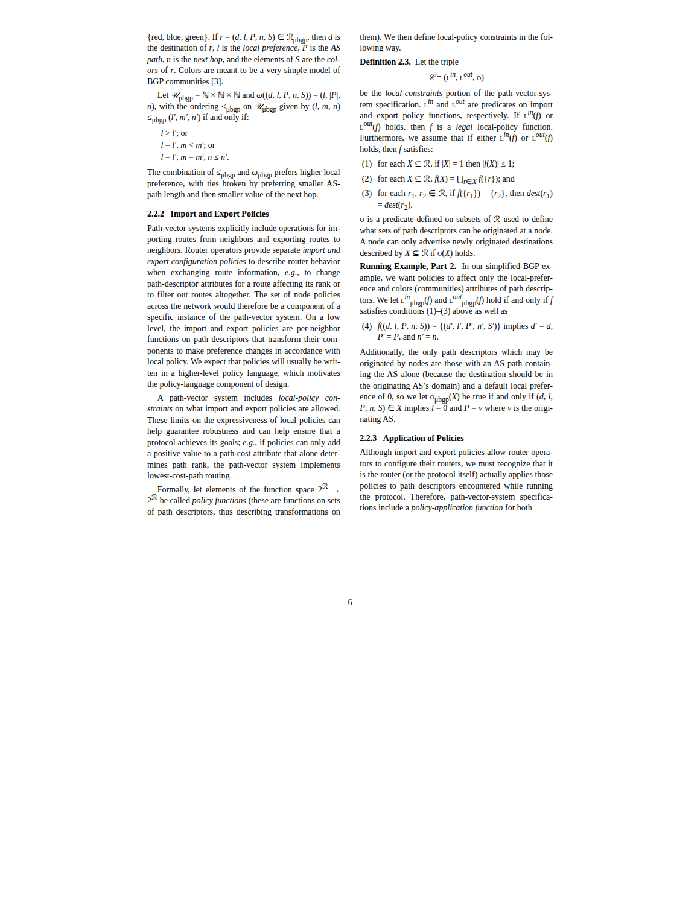{red, blue, green}. If r = (d, l, P, n, S) ∈ ℛμbgp, then d is the destination of r, l is the local preference, P is the AS path, n is the next hop, and the elements of S are the colors of r. Colors are meant to be a very simple model of BGP communities [3].
Let 𝒰μbgp = ℕ × ℕ × ℕ and ω((d, l, P, n, S)) = (l, |P|, n), with the ordering ≤μbgp on 𝒰μbgp given by (l, m, n) ≤μbgp (l′, m′, n′) if and only if:
l > l′; or
l = l′, m < m′; or
l = l′, m = m′, n ≤ n′.
The combination of ≤μbgp and ωμbgp prefers higher local preference, with ties broken by preferring smaller AS-path length and then smaller value of the next hop.
2.2.2 Import and Export Policies
Path-vector systems explicitly include operations for importing routes from neighbors and exporting routes to neighbors. Router operators provide separate import and export configuration policies to describe router behavior when exchanging route information, e.g., to change path-descriptor attributes for a route affecting its rank or to filter out routes altogether. The set of node policies across the network would therefore be a component of a specific instance of the path-vector system. On a low level, the import and export policies are per-neighbor functions on path descriptors that transform their components to make preference changes in accordance with local policy. We expect that policies will usually be written in a higher-level policy language, which motivates the policy-language component of design.
A path-vector system includes local-policy constraints on what import and export policies are allowed. These limits on the expressiveness of local policies can help guarantee robustness and can help ensure that a protocol achieves its goals; e.g., if policies can only add a positive value to a path-cost attribute that alone determines path rank, the path-vector system implements lowest-cost-path routing.
Formally, let elements of the function space 2ℛ → 2ℛ be called policy functions (these are functions on sets of path descriptors, thus describing transformations on them). We then define local-policy constraints in the following way.
Definition 2.3. Let the triple
𝒞 = (lin, lout, o)
be the local-constraints portion of the path-vector-system specification. lin and lout are predicates on import and export policy functions, respectively. If lin(f) or lout(f) holds, then f is a legal local-policy function. Furthermore, we assume that if either lin(f) or lout(f) holds, then f satisfies:
for each X ⊆ ℛ, if |X| = 1 then |f(X)| ≤ 1;
for each X ⊆ ℛ, f(X) = ⋃r∈X f({r}); and
for each r1, r2 ∈ ℛ, if f({r1}) = {r2}, then dest(r1) = dest(r2).
o is a predicate defined on subsets of ℛ used to define what sets of path descriptors can be originated at a node. A node can only advertise newly originated destinations described by X ⊆ ℛ if o(X) holds.
Running Example, Part 2. In our simplified-BGP example, we want policies to affect only the local-preference and colors (communities) attributes of path descriptors. We let linμbgp(f) and loutμbgp(f) hold if and only if f satisfies conditions (1)–(3) above as well as
f((d, l, P, n, S)) = {(d′, l′, P′, n′, S′)} implies d′ = d, P′ = P, and n′ = n.
Additionally, the only path descriptors which may be originated by nodes are those with an AS path containing the AS alone (because the destination should be in the originating AS’s domain) and a default local preference of 0, so we let oμbgp(X) be true if and only if (d, l, P, n, S) ∈ X implies l = 0 and P = v where v is the originating AS.
2.2.3 Application of Policies
Although import and export policies allow router operators to configure their routers, we must recognize that it is the router (or the protocol itself) actually applies those policies to path descriptors encountered while running the protocol. Therefore, path-vector-system specifications include a policy-application function for both
6